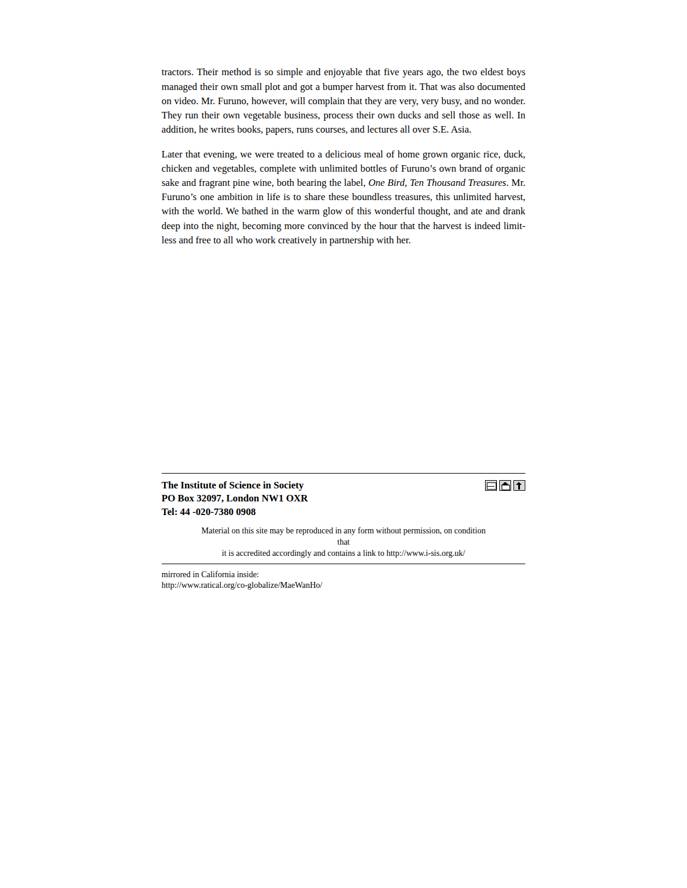tractors. Their method is so simple and enjoyable that five years ago, the two eldest boys managed their own small plot and got a bumper harvest from it. That was also documented on video. Mr. Furuno, however, will complain that they are very, very busy, and no wonder. They run their own vegetable business, process their own ducks and sell those as well. In addition, he writes books, papers, runs courses, and lectures all over S.E. Asia.
Later that evening, we were treated to a delicious meal of home grown organic rice, duck, chicken and vegetables, complete with unlimited bottles of Furuno’s own brand of organic sake and fragrant pine wine, both bearing the label, One Bird, Ten Thousand Treasures. Mr. Furuno’s one ambition in life is to share these boundless treasures, this unlimited harvest, with the world. We bathed in the warm glow of this wonderful thought, and ate and drank deep into the night, becoming more convinced by the hour that the harvest is indeed limitless and free to all who work creatively in partnership with her.
The Institute of Science in Society
PO Box 32097, London NW1 OXR
Tel: 44 -020-7380 0908
Material on this site may be reproduced in any form without permission, on condition that
it is accredited accordingly and contains a link to http://www.i-sis.org.uk/
mirrored in California inside:
http://www.ratical.org/co-globalize/MaeWanHo/